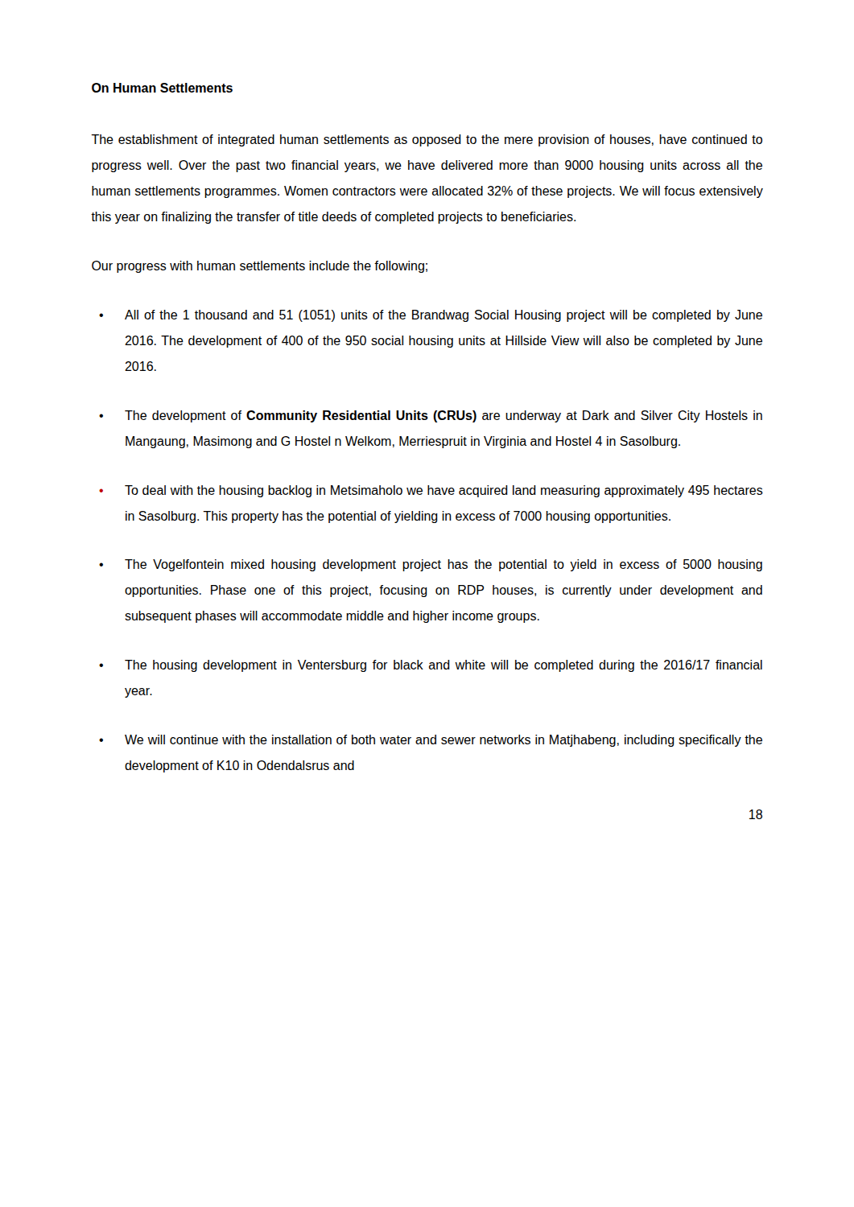On Human Settlements
The establishment of integrated human settlements as opposed to the mere provision of houses, have continued to progress well. Over the past two financial years, we have delivered more than 9000 housing units across all the human settlements programmes. Women contractors were allocated 32% of these projects. We will focus extensively this year on finalizing the transfer of title deeds of completed projects to beneficiaries.
Our progress with human settlements include the following;
All of the 1 thousand and 51 (1051) units of the Brandwag Social Housing project will be completed by June 2016. The development of 400 of the 950 social housing units at Hillside View will also be completed by June 2016.
The development of Community Residential Units (CRUs) are underway at Dark and Silver City Hostels in Mangaung, Masimong and G Hostel n Welkom, Merriespruit in Virginia and Hostel 4 in Sasolburg.
To deal with the housing backlog in Metsimaholo we have acquired land measuring approximately 495 hectares in Sasolburg. This property has the potential of yielding in excess of 7000 housing opportunities.
The Vogelfontein mixed housing development project has the potential to yield in excess of 5000 housing opportunities. Phase one of this project, focusing on RDP houses, is currently under development and subsequent phases will accommodate middle and higher income groups.
The housing development in Ventersburg for black and white will be completed during the 2016/17 financial year.
We will continue with the installation of both water and sewer networks in Matjhabeng, including specifically the development of K10 in Odendalsrus and
18